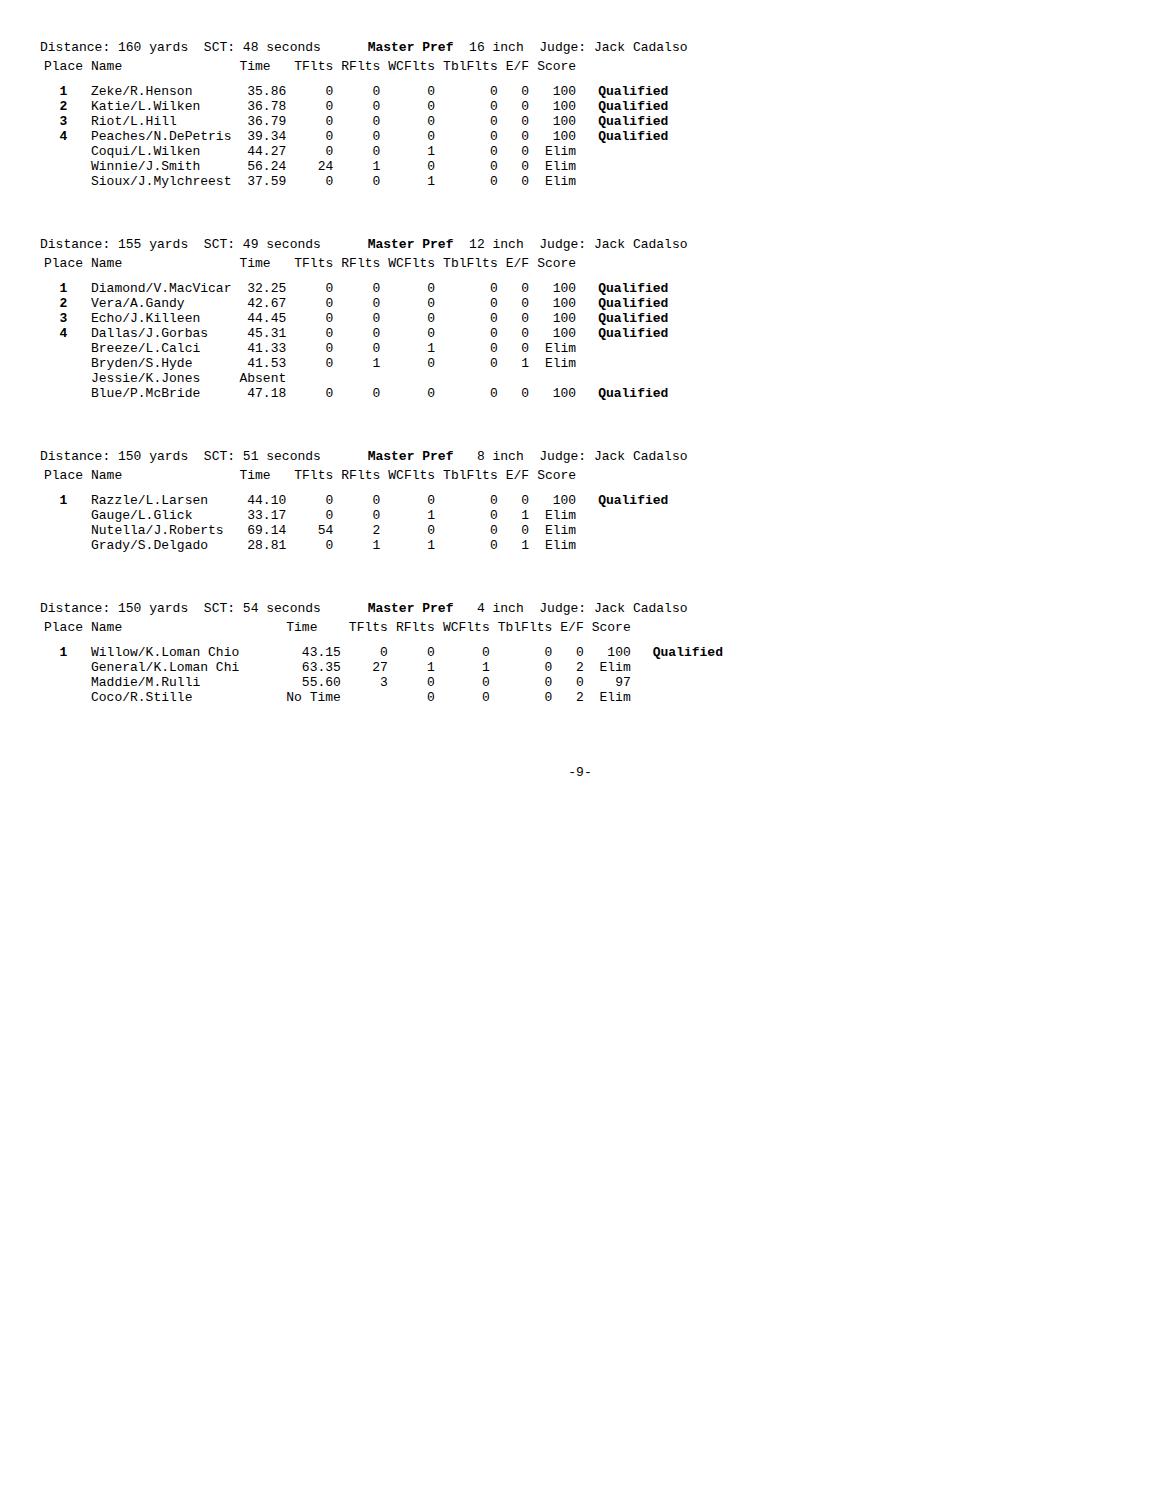Distance: 160 yards SCT: 48 seconds Master Pref 16 inch Judge: Jack Cadalso
| Place | Name | Time | TFlts | RFlts | WCFlts | TblFlts | E/F | Score | |
| --- | --- | --- | --- | --- | --- | --- | --- | --- | --- |
| 1 | Zeke/R.Henson | 35.86 | 0 | 0 | 0 | 0 | 0 | 100 | Qualified |
| 2 | Katie/L.Wilken | 36.78 | 0 | 0 | 0 | 0 | 0 | 100 | Qualified |
| 3 | Riot/L.Hill | 36.79 | 0 | 0 | 0 | 0 | 0 | 100 | Qualified |
| 4 | Peaches/N.DePetris | 39.34 | 0 | 0 | 0 | 0 | 0 | 100 | Qualified |
| | Coqui/L.Wilken | 44.27 | 0 | 0 | 1 | 0 | 0 | Elim | |
| | Winnie/J.Smith | 56.24 | 24 | 1 | 0 | 0 | 0 | Elim | |
| | Sioux/J.Mylchreest | 37.59 | 0 | 0 | 1 | 0 | 0 | Elim | |
Distance: 155 yards SCT: 49 seconds Master Pref 12 inch Judge: Jack Cadalso
| Place | Name | Time | TFlts | RFlts | WCFlts | TblFlts | E/F | Score | |
| --- | --- | --- | --- | --- | --- | --- | --- | --- | --- |
| 1 | Diamond/V.MacVicar | 32.25 | 0 | 0 | 0 | 0 | 0 | 100 | Qualified |
| 2 | Vera/A.Gandy | 42.67 | 0 | 0 | 0 | 0 | 0 | 100 | Qualified |
| 3 | Echo/J.Killeen | 44.45 | 0 | 0 | 0 | 0 | 0 | 100 | Qualified |
| 4 | Dallas/J.Gorbas | 45.31 | 0 | 0 | 0 | 0 | 0 | 100 | Qualified |
| | Breeze/L.Calci | 41.33 | 0 | 0 | 1 | 0 | 0 | Elim | |
| | Bryden/S.Hyde | 41.53 | 0 | 1 | 0 | 0 | 1 | Elim | |
| | Jessie/K.Jones | Absent | | | | | | | |
| | Blue/P.McBride | 47.18 | 0 | 0 | 0 | 0 | 0 | 100 | Qualified |
Distance: 150 yards SCT: 51 seconds Master Pref 8 inch Judge: Jack Cadalso
| Place | Name | Time | TFlts | RFlts | WCFlts | TblFlts | E/F | Score | |
| --- | --- | --- | --- | --- | --- | --- | --- | --- | --- |
| 1 | Razzle/L.Larsen | 44.10 | 0 | 0 | 0 | 0 | 0 | 100 | Qualified |
| | Gauge/L.Glick | 33.17 | 0 | 0 | 1 | 0 | 1 | Elim | |
| | Nutella/J.Roberts | 69.14 | 54 | 2 | 0 | 0 | 0 | Elim | |
| | Grady/S.Delgado | 28.81 | 0 | 1 | 1 | 0 | 1 | Elim | |
Distance: 150 yards SCT: 54 seconds Master Pref 4 inch Judge: Jack Cadalso
| Place | Name | Time | TFlts | RFlts | WCFlts | TblFlts | E/F | Score | |
| --- | --- | --- | --- | --- | --- | --- | --- | --- | --- |
| 1 | Willow/K.Loman Chio | 43.15 | 0 | 0 | 0 | 0 | 0 | 100 | Qualified |
| | General/K.Loman Chi | 63.35 | 27 | 1 | 1 | 0 | 2 | Elim | |
| | Maddie/M.Rulli | 55.60 | 3 | 0 | 0 | 0 | 0 | 97 | |
| | Coco/R.Stille | No Time | | 0 | 0 | 0 | 2 | Elim | |
-9-